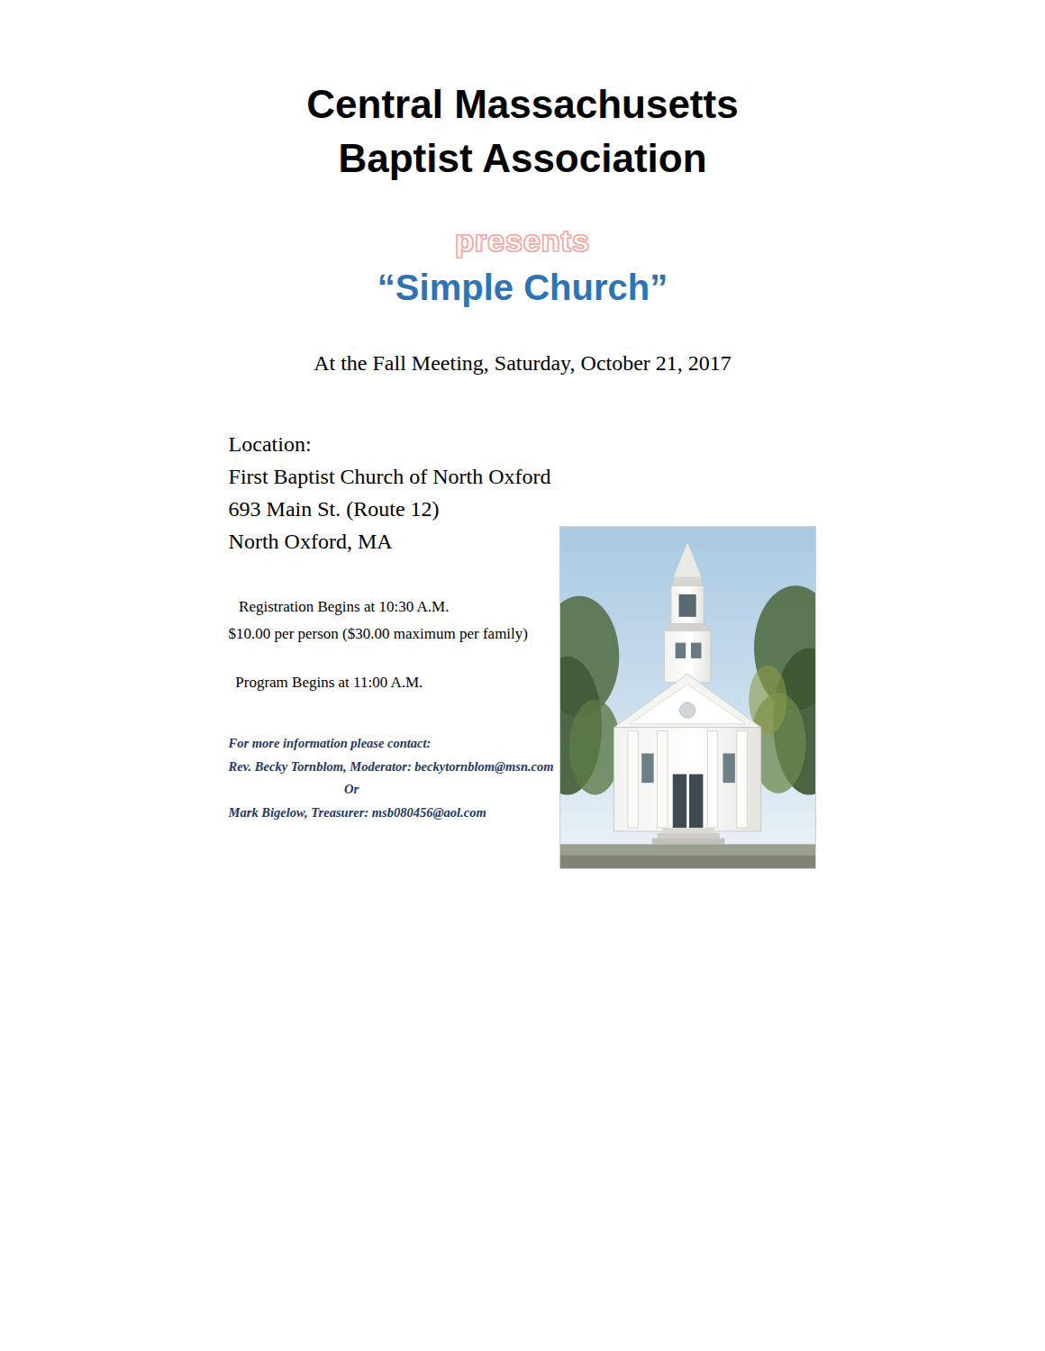Central Massachusetts
Baptist Association
presents
“Simple Church”
At the Fall Meeting, Saturday, October 21, 2017
Location: First Baptist Church of North Oxford
693 Main St. (Route 12)
North Oxford, MA
Registration Begins at 10:30 A.M.
$10.00 per person ($30.00 maximum per family)
Program Begins at 11:00 A.M.
For more information please contact:
Rev. Becky Tornblom, Moderator: beckytornblom@msn.com
Or
Mark Bigelow, Treasurer: msb080456@aol.com